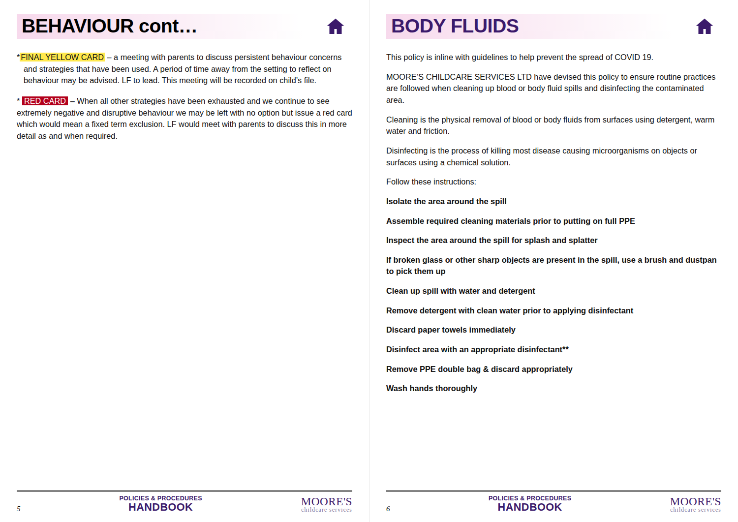BEHAVIOUR cont…
*FINAL YELLOW CARD – a meeting with parents to discuss persistent behaviour concerns and strategies that have been used. A period of time away from the setting to reflect on behaviour may be advised. LF to lead. This meeting will be recorded on child’s file.
* RED CARD – When all other strategies have been exhausted and we continue to see extremely negative and disruptive behaviour we may be left with no option but issue a red card which would mean a fixed term exclusion. LF would meet with parents to discuss this in more detail as and when required.
5
POLICIES & PROCEDURES
HANDBOOK
MOORE'S
childcare services
BODY FLUIDS
This policy is inline with guidelines to help prevent the spread of COVID 19.
MOORE’S CHILDCARE SERVICES LTD have devised this policy to ensure routine practices are followed when cleaning up blood or body fluid spills and disinfecting the contaminated area.
Cleaning is the physical removal of blood or body fluids from surfaces using detergent, warm water and friction.
Disinfecting is the process of killing most disease causing microorganisms on objects or surfaces using a chemical solution.
Follow these instructions:
Isolate the area around the spill
Assemble required cleaning materials prior to putting on full PPE
Inspect the area around the spill for splash and splatter
If broken glass or other sharp objects are present in the spill, use a brush and dustpan to pick them up
Clean up spill with water and detergent
Remove detergent with clean water prior to applying disinfectant
Discard paper towels immediately
Disinfect area with an appropriate disinfectant**
Remove PPE double bag & discard appropriately
Wash hands thoroughly
6
POLICIES & PROCEDURES
HANDBOOK
MOORE'S
childcare services